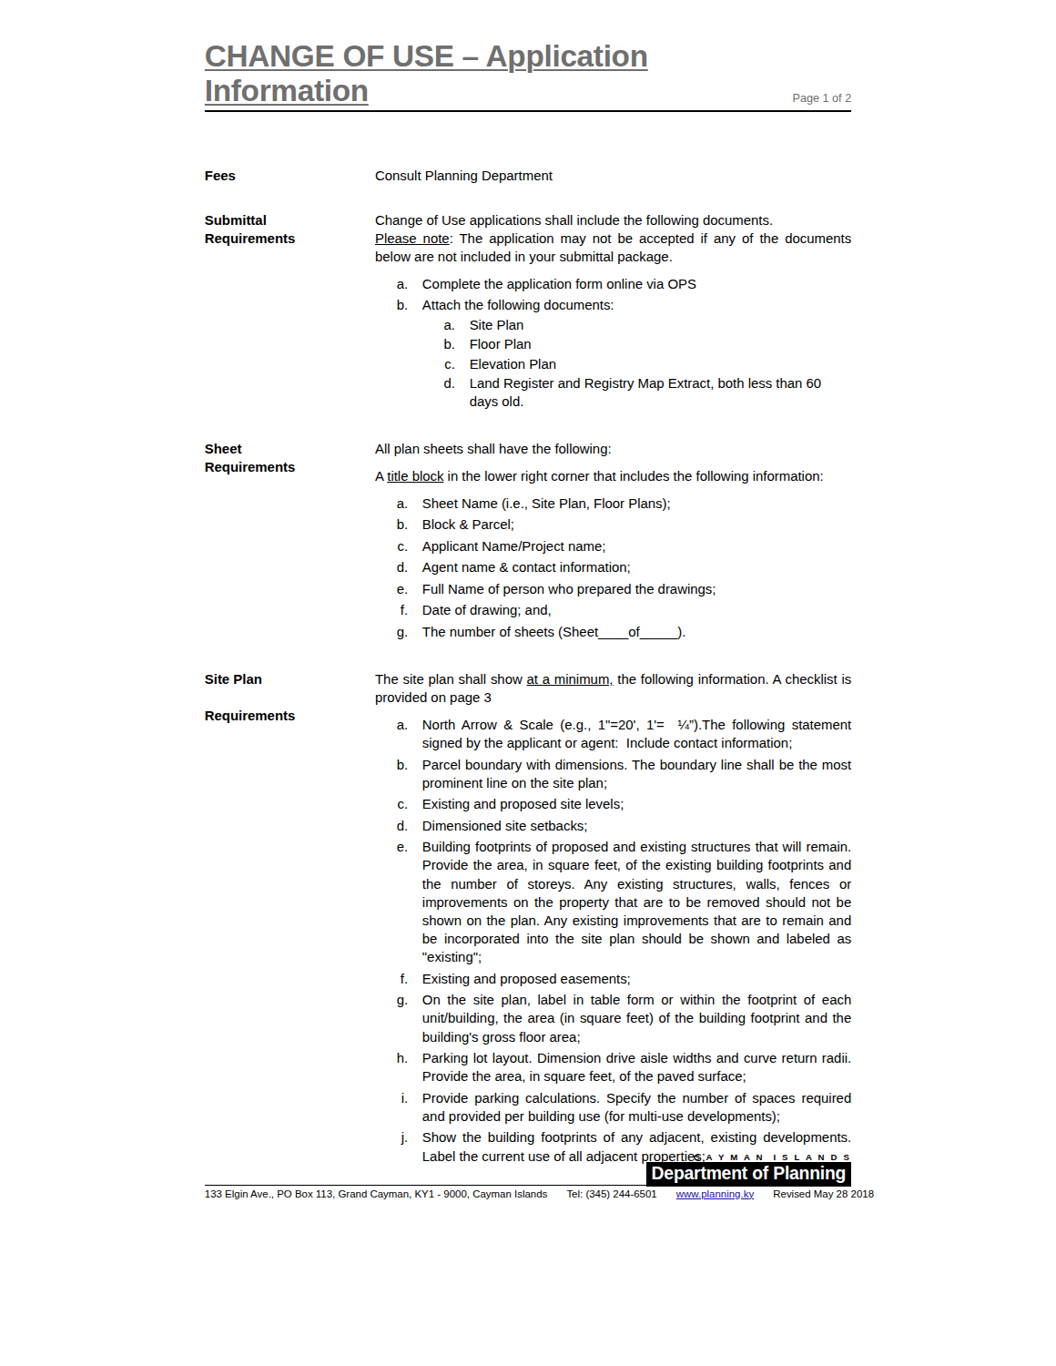CHANGE OF USE – Application Information
Page 1 of 2
Fees
Consult Planning Department
SubmittalRequirements
Change of Use applications shall include the following documents.
Please note: The application may not be accepted if any of the documents below are not included in your submittal package.
Complete the application form online via OPS
Attach the following documents:
Site Plan
Floor Plan
Elevation Plan
Land Register and Registry Map Extract, both less than 60 days old.
SheetRequirements
All plan sheets shall have the following:
A title block in the lower right corner that includes the following information:
Sheet Name (i.e., Site Plan, Floor Plans);
Block & Parcel;
Applicant Name/Project name;
Agent name & contact information;
Full Name of person who prepared the drawings;
Date of drawing; and,
The number of sheets (Sheet____of_____).
Site Plan
Requirements
The site plan shall show at a minimum, the following information. A checklist is provided on page 3
North Arrow & Scale (e.g., 1"=20', 1'= ¼”).The following statement signed by the applicant or agent: Include contact information;
Parcel boundary with dimensions. The boundary line shall be the most prominent line on the site plan;
Existing and proposed site levels;
Dimensioned site setbacks;
Building footprints of proposed and existing structures that will remain. Provide the area, in square feet, of the existing building footprints and the number of storeys. Any existing structures, walls, fences or improvements on the property that are to be removed should not be shown on the plan. Any existing improvements that are to remain and be incorporated into the site plan should be shown and labeled as "existing";
Existing and proposed easements;
On the site plan, label in table form or within the footprint of each unit/building, the area (in square feet) of the building footprint and the building's gross floor area;
Parking lot layout. Dimension drive aisle widths and curve return radii. Provide the area, in square feet, of the paved surface;
Provide parking calculations. Specify the number of spaces required and provided per building use (for multi-use developments);
Show the building footprints of any adjacent, existing developments. Label the current use of all adjacent properties;
133 Elgin Ave., PO Box 113, Grand Cayman, KY1 - 9000, Cayman Islands Tel: (345) 244-6501 www.planning.ky Revised May 28 2018
C A Y M A N I S L A N D S
Department of Planning